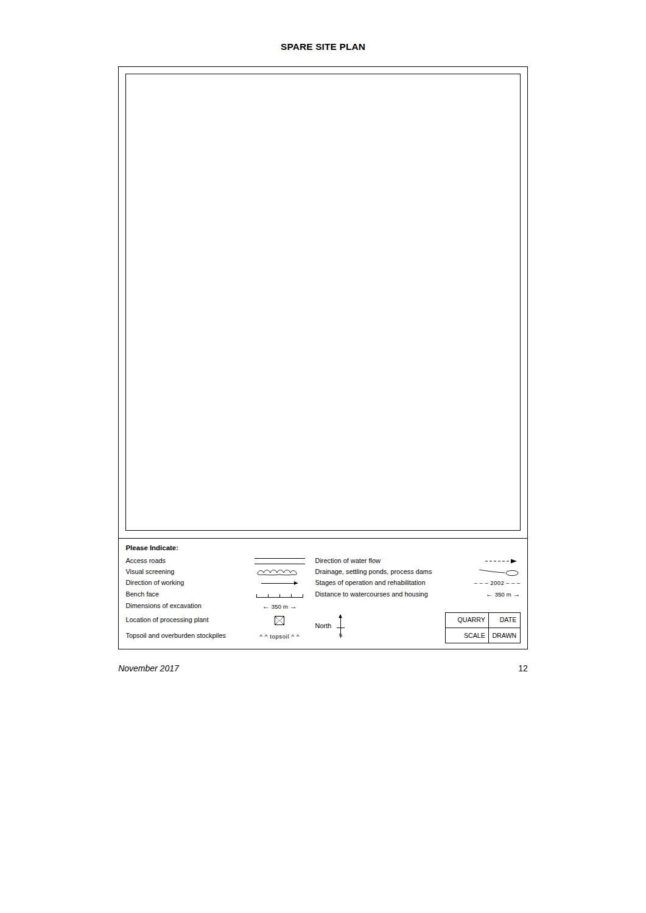SPARE SITE PLAN
Please Indicate:
| Access roads | | Direction of water flow | |
| Visual screening | | Drainage, settling ponds, process dams | |
| Direction of working | | Stages of operation and rehabilitation | – – – 2002 – – – |
| Bench face | | Distance to watercourses and housing | ← 350 m → |
| Dimensions of excavation | ← 350 m → | | |
| Location of processing plant | | North N | / QUARRY / DATE / / SCALE / DRAWN / |
| Topsoil and overburden stockpiles | ^ ^ topsoil ^ ^ |
November 2017
12